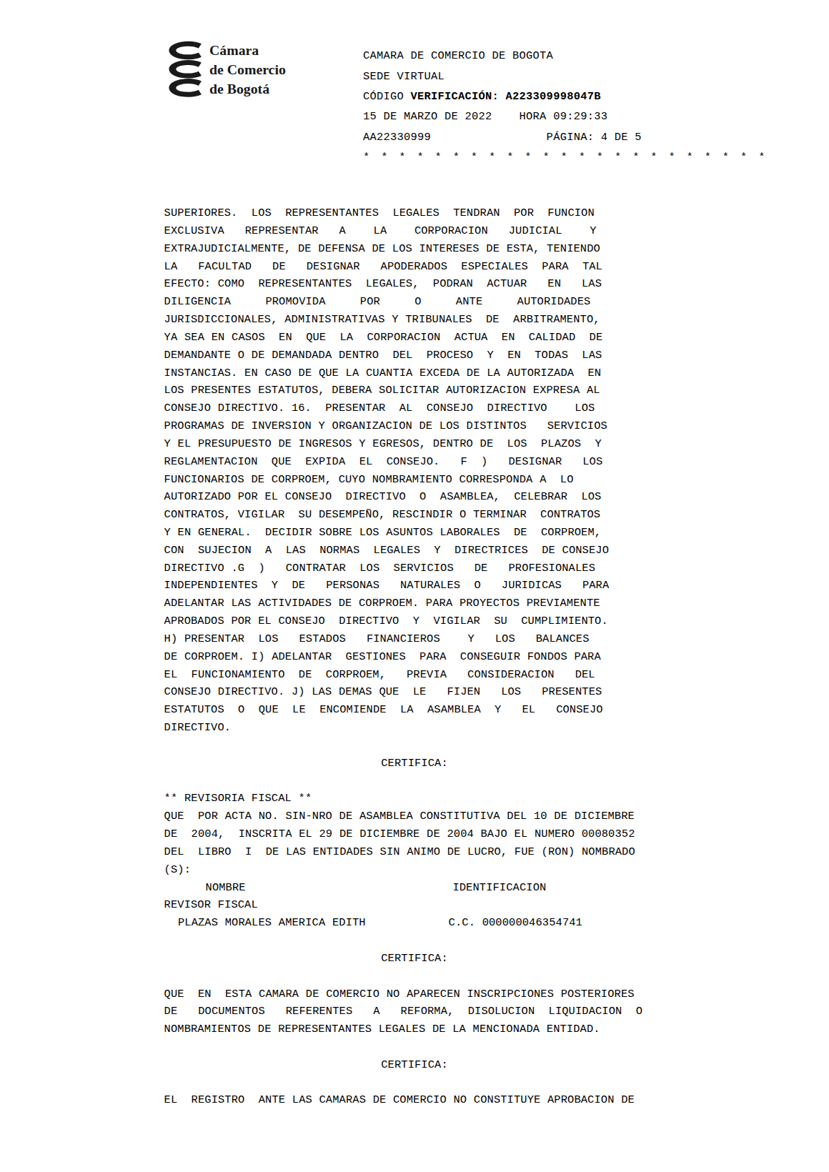Cámara de Comercio de Bogotá
CAMARA DE COMERCIO DE BOGOTA
SEDE VIRTUAL
CÓDIGO VERIFICACIÓN: A223309998047B
15 DE MARZO DE 2022 HORA 09:29:33
AA22330999 PÁGINA: 4 DE 5
* * * * * * * * * * * * * * * * * * * * * * *
SUPERIORES.  LOS  REPRESENTANTES  LEGALES  TENDRAN  POR  FUNCION
EXCLUSIVA   REPRESENTAR   A    LA    CORPORACION   JUDICIAL    Y
EXTRAJUDICIALMENTE, DE DEFENSA DE LOS INTERESES DE ESTA, TENIENDO
LA   FACULTAD   DE   DESIGNAR   APODERADOS  ESPECIALES  PARA  TAL
EFECTO: COMO  REPRESENTANTES  LEGALES,  PODRAN  ACTUAR   EN   LAS
DILIGENCIA     PROMOVIDA     POR     O     ANTE     AUTORIDADES
JURISDICCIONALES, ADMINISTRATIVAS Y TRIBUNALES  DE  ARBITRAMENTO,
YA SEA EN CASOS  EN  QUE  LA  CORPORACION  ACTUA  EN  CALIDAD  DE
DEMANDANTE O DE DEMANDADA DENTRO  DEL  PROCESO  Y  EN  TODAS  LAS
INSTANCIAS. EN CASO DE QUE LA CUANTIA EXCEDA DE LA AUTORIZADA  EN
LOS PRESENTES ESTATUTOS, DEBERA SOLICITAR AUTORIZACION EXPRESA AL
CONSEJO DIRECTIVO. 16.  PRESENTAR  AL  CONSEJO  DIRECTIVO    LOS
PROGRAMAS DE INVERSION Y ORGANIZACION DE LOS DISTINTOS   SERVICIOS
Y EL PRESUPUESTO DE INGRESOS Y EGRESOS, DENTRO DE  LOS  PLAZOS  Y
REGLAMENTACION  QUE  EXPIDA  EL  CONSEJO.   F  )   DESIGNAR   LOS
FUNCIONARIOS DE CORPROEM, CUYO NOMBRAMIENTO CORRESPONDA A  LO
AUTORIZADO POR EL CONSEJO  DIRECTIVO  O  ASAMBLEA,  CELEBRAR  LOS
CONTRATOS, VIGILAR  SU DESEMPEÑO, RESCINDIR O TERMINAR  CONTRATOS
Y EN GENERAL.  DECIDIR SOBRE LOS ASUNTOS LABORALES  DE  CORPROEM,
CON  SUJECION  A  LAS  NORMAS  LEGALES  Y  DIRECTRICES  DE CONSEJO
DIRECTIVO .G  )   CONTRATAR  LOS  SERVICIOS   DE   PROFESIONALES
INDEPENDIENTES  Y  DE   PERSONAS   NATURALES  O   JURIDICAS   PARA
ADELANTAR LAS ACTIVIDADES DE CORPROEM. PARA PROYECTOS PREVIAMENTE
APROBADOS POR EL CONSEJO  DIRECTIVO  Y  VIGILAR  SU  CUMPLIMIENTO.
H) PRESENTAR  LOS   ESTADOS   FINANCIEROS    Y   LOS   BALANCES
DE CORPROEM. I) ADELANTAR  GESTIONES  PARA  CONSEGUIR FONDOS PARA
EL  FUNCIONAMIENTO  DE  CORPROEM,   PREVIA   CONSIDERACION   DEL
CONSEJO DIRECTIVO. J) LAS DEMAS QUE  LE   FIJEN   LOS   PRESENTES
ESTATUTOS  O  QUE  LE  ENCOMIENDE  LA  ASAMBLEA  Y   EL   CONSEJO
DIRECTIVO.
CERTIFICA:
** REVISORIA FISCAL **
QUE  POR ACTA NO. SIN-NRO DE ASAMBLEA CONSTITUTIVA DEL 10 DE DICIEMBRE
DE  2004,  INSCRITA EL 29 DE DICIEMBRE DE 2004 BAJO EL NUMERO 00080352
DEL  LIBRO  I  DE LAS ENTIDADES SIN ANIMO DE LUCRO, FUE (RON) NOMBRADO
(S):
      NOMBRE                              IDENTIFICACION
REVISOR FISCAL
  PLAZAS MORALES AMERICA EDITH            C.C. 000000046354741
CERTIFICA:
QUE  EN  ESTA CAMARA DE COMERCIO NO APARECEN INSCRIPCIONES POSTERIORES
DE   DOCUMENTOS   REFERENTES   A   REFORMA,  DISOLUCION  LIQUIDACION  O
NOMBRAMIENTOS DE REPRESENTANTES LEGALES DE LA MENCIONADA ENTIDAD.
CERTIFICA:
EL  REGISTRO  ANTE LAS CAMARAS DE COMERCIO NO CONSTITUYE APROBACION DE